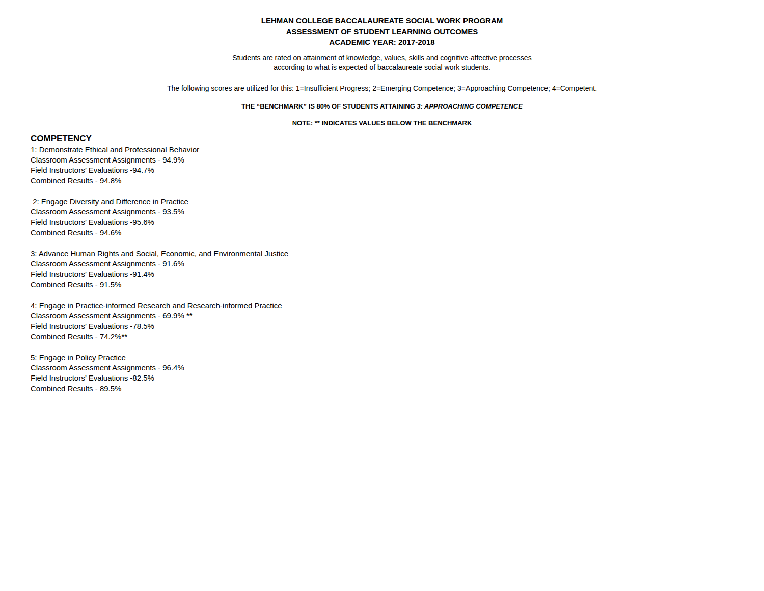LEHMAN COLLEGE BACCALAUREATE SOCIAL WORK PROGRAM
ASSESSMENT OF STUDENT LEARNING OUTCOMES
ACADEMIC YEAR: 2017-2018
Students are rated on attainment of knowledge, values, skills and cognitive-affective processes
according to what is expected of baccalaureate social work students.
The following scores are utilized for this: 1=Insufficient Progress; 2=Emerging Competence; 3=Approaching Competence; 4=Competent.
THE “BENCHMARK” IS 80% OF STUDENTS ATTAINING 3: APPROACHING COMPETENCE
NOTE: ** INDICATES VALUES BELOW THE BENCHMARK
COMPETENCY
1: Demonstrate Ethical and Professional Behavior
Classroom Assessment Assignments - 94.9%
Field Instructors’ Evaluations -94.7%
Combined Results - 94.8%
2: Engage Diversity and Difference in Practice
Classroom Assessment Assignments - 93.5%
Field Instructors’ Evaluations -95.6%
Combined Results - 94.6%
3: Advance Human Rights and Social, Economic, and Environmental Justice
Classroom Assessment Assignments - 91.6%
Field Instructors’ Evaluations -91.4%
Combined Results - 91.5%
4: Engage in Practice-informed Research and Research-informed Practice
Classroom Assessment Assignments - 69.9% **
Field Instructors’ Evaluations -78.5%
Combined Results - 74.2%**
5: Engage in Policy Practice
Classroom Assessment Assignments - 96.4%
Field Instructors’ Evaluations -82.5%
Combined Results - 89.5%